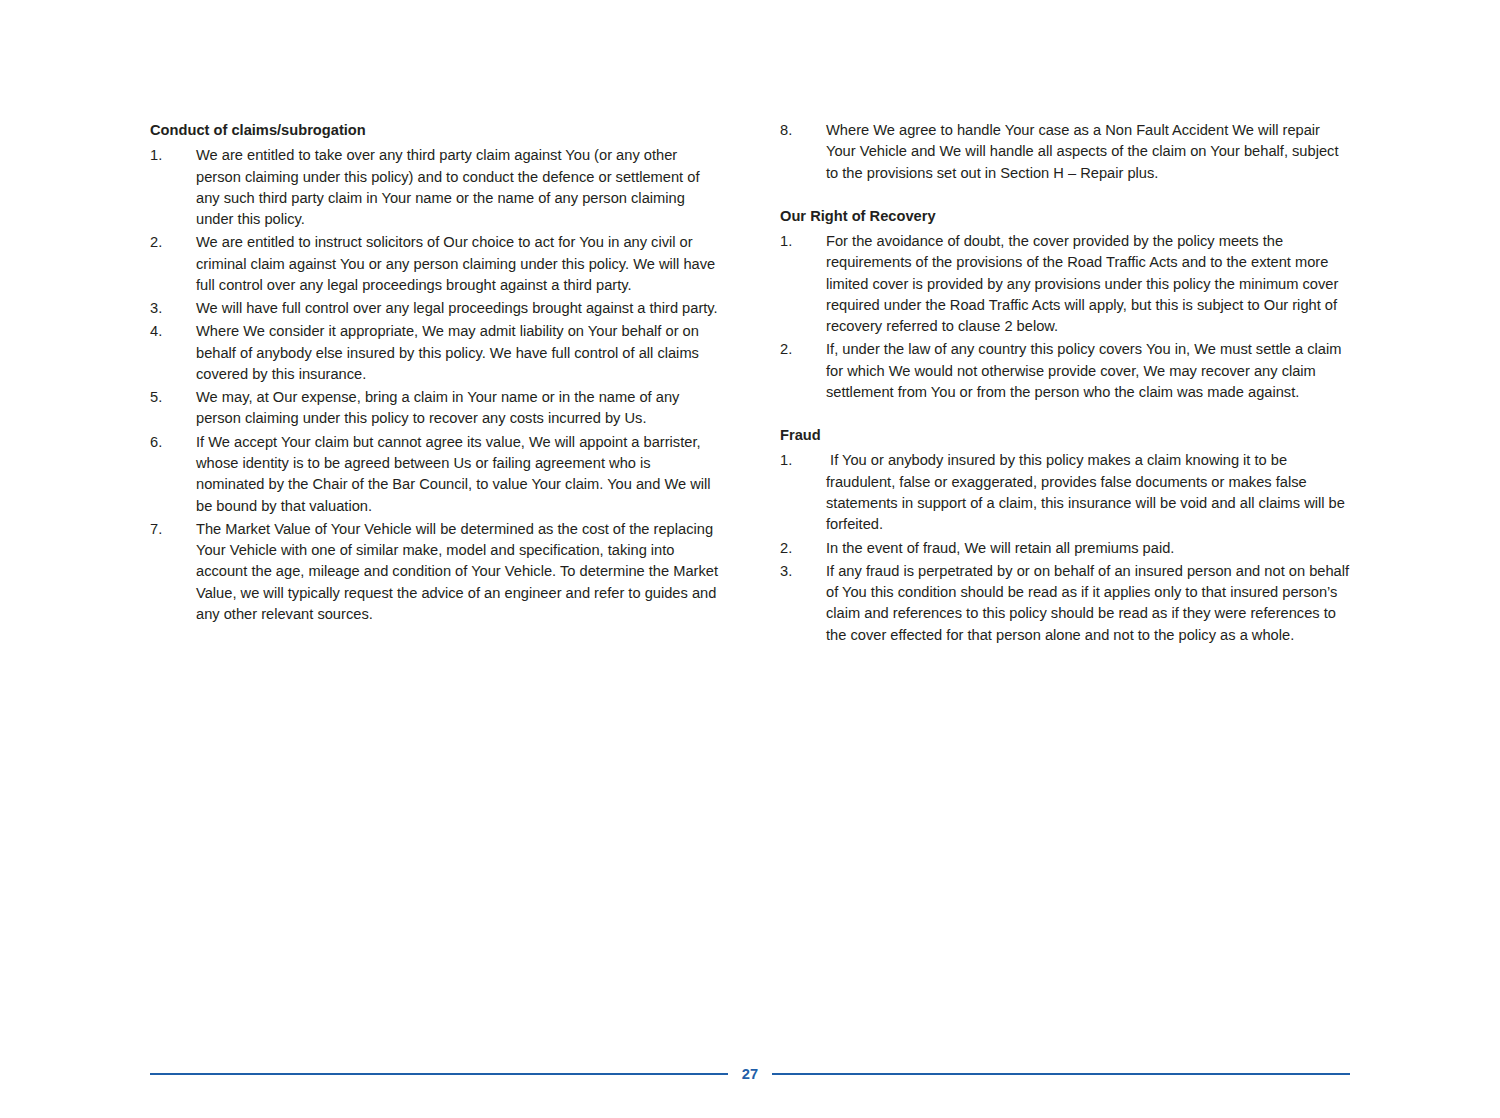Conduct of claims/subrogation
We are entitled to take over any third party claim against You (or any other person claiming under this policy) and to conduct the defence or settlement of any such third party claim in Your name or the name of any person claiming under this policy.
We are entitled to instruct solicitors of Our choice to act for You in any civil or criminal claim against You or any person claiming under this policy. We will have full control over any legal proceedings brought against a third party.
We will have full control over any legal proceedings brought against a third party.
Where We consider it appropriate, We may admit liability on Your behalf or on behalf of anybody else insured by this policy. We have full control of all claims covered by this insurance.
We may, at Our expense, bring a claim in Your name or in the name of any person claiming under this policy to recover any costs incurred by Us.
If We accept Your claim but cannot agree its value, We will appoint a barrister, whose identity is to be agreed between Us or failing agreement who is nominated by the Chair of the Bar Council, to value Your claim. You and We will be bound by that valuation.
The Market Value of Your Vehicle will be determined as the cost of the replacing Your Vehicle with one of similar make, model and specification, taking into account the age, mileage and condition of Your Vehicle. To determine the Market Value, we will typically request the advice of an engineer and refer to guides and any other relevant sources.
Where We agree to handle Your case as a Non Fault Accident We will repair Your Vehicle and We will handle all aspects of the claim on Your behalf, subject to the provisions set out in Section H – Repair plus.
Our Right of Recovery
For the avoidance of doubt, the cover provided by the policy meets the requirements of the provisions of the Road Traffic Acts and to the extent more limited cover is provided by any provisions under this policy the minimum cover required under the Road Traffic Acts will apply, but this is subject to Our right of recovery referred to clause 2 below.
If, under the law of any country this policy covers You in, We must settle a claim for which We would not otherwise provide cover, We may recover any claim settlement from You or from the person who the claim was made against.
Fraud
If You or anybody insured by this policy makes a claim knowing it to be fraudulent, false or exaggerated, provides false documents or makes false statements in support of a claim, this insurance will be void and all claims will be forfeited.
In the event of fraud, We will retain all premiums paid.
If any fraud is perpetrated by or on behalf of an insured person and not on behalf of You this condition should be read as if it applies only to that insured person’s claim and references to this policy should be read as if they were references to the cover effected for that person alone and not to the policy as a whole.
27